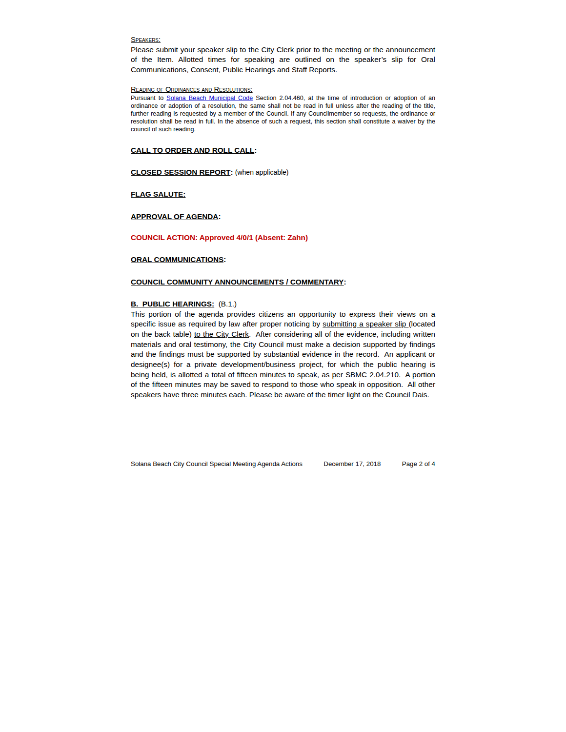Speakers:
Please submit your speaker slip to the City Clerk prior to the meeting or the announcement of the Item. Allotted times for speaking are outlined on the speaker’s slip for Oral Communications, Consent, Public Hearings and Staff Reports.
Reading of Ordinances and Resolutions:
Pursuant to Solana Beach Municipal Code Section 2.04.460, at the time of introduction or adoption of an ordinance or adoption of a resolution, the same shall not be read in full unless after the reading of the title, further reading is requested by a member of the Council. If any Councilmember so requests, the ordinance or resolution shall be read in full. In the absence of such a request, this section shall constitute a waiver by the council of such reading.
CALL TO ORDER AND ROLL CALL
:
CLOSED SESSION REPORT
: (when applicable)
FLAG SALUTE:
APPROVAL OF AGENDA
:
COUNCIL ACTION: Approved 4/0/1 (Absent: Zahn)
ORAL COMMUNICATIONS
:
COUNCIL COMMUNITY ANNOUNCEMENTS / COMMENTARY
:
B. PUBLIC HEARINGS: (B.1.)
This portion of the agenda provides citizens an opportunity to express their views on a specific issue as required by law after proper noticing by submitting a speaker slip (located on the back table) to the City Clerk. After considering all of the evidence, including written materials and oral testimony, the City Council must make a decision supported by findings and the findings must be supported by substantial evidence in the record. An applicant or designee(s) for a private development/business project, for which the public hearing is being held, is allotted a total of fifteen minutes to speak, as per SBMC 2.04.210. A portion of the fifteen minutes may be saved to respond to those who speak in opposition. All other speakers have three minutes each. Please be aware of the timer light on the Council Dais.
Solana Beach City Council Special Meeting Agenda Actions December 17, 2018 Page 2 of 4